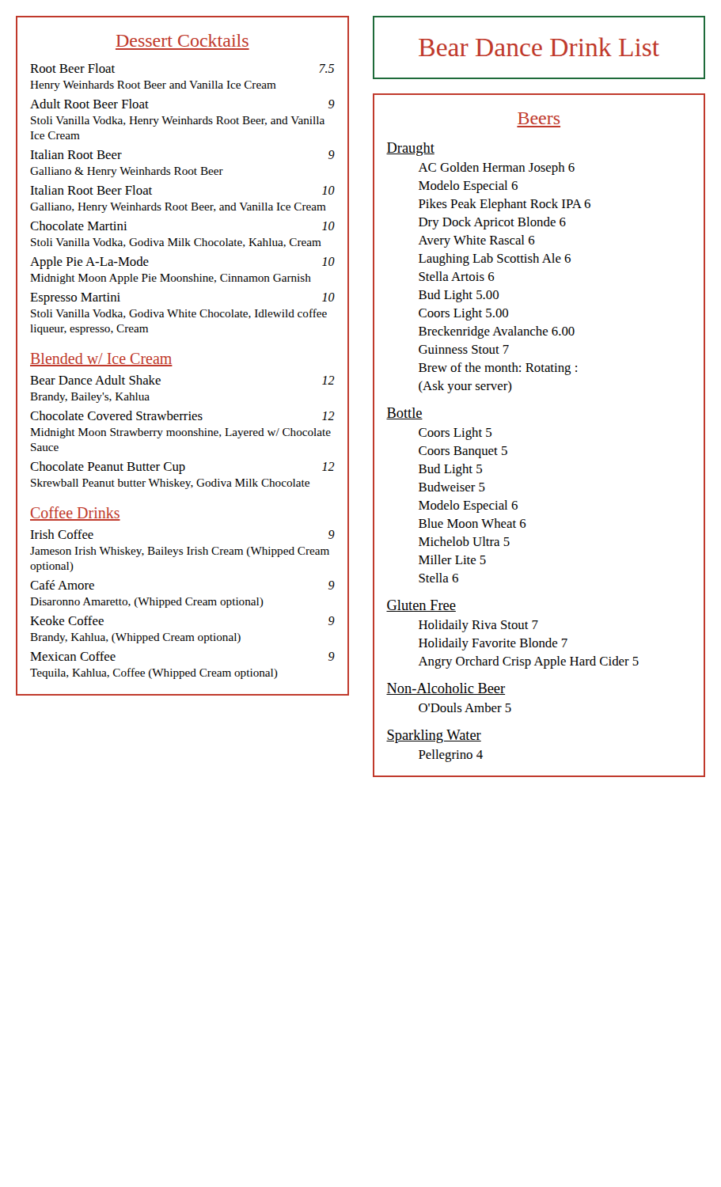Dessert Cocktails
Root Beer Float 7.5
Henry Weinhards Root Beer and Vanilla Ice Cream
Adult Root Beer Float 9
Stoli Vanilla Vodka, Henry Weinhards Root Beer, and Vanilla Ice Cream
Italian Root Beer 9
Galliano & Henry Weinhards Root Beer
Italian Root Beer Float 10
Galliano, Henry Weinhards Root Beer, and Vanilla Ice Cream
Chocolate Martini 10
Stoli Vanilla Vodka, Godiva Milk Chocolate, Kahlua, Cream
Apple Pie A-La-Mode 10
Midnight Moon Apple Pie Moonshine, Cinnamon Garnish
Espresso Martini 10
Stoli Vanilla Vodka, Godiva White Chocolate, Idlewild coffee liqueur, espresso, Cream
Blended w/ Ice Cream
Bear Dance Adult Shake 12
Brandy, Bailey's, Kahlua
Chocolate Covered Strawberries 12
Midnight Moon Strawberry moonshine, Layered w/ Chocolate Sauce
Chocolate Peanut Butter Cup 12
Skrewball Peanut butter Whiskey, Godiva Milk Chocolate
Coffee Drinks
Irish Coffee 9
Jameson Irish Whiskey, Baileys Irish Cream (Whipped Cream optional)
Café Amore 9
Disaronno Amaretto, (Whipped Cream optional)
Keoke Coffee 9
Brandy, Kahlua, (Whipped Cream optional)
Mexican Coffee 9
Tequila, Kahlua, Coffee (Whipped Cream optional)
Bear Dance Drink List
Beers
Draught
AC Golden Herman Joseph 6
Modelo Especial 6
Pikes Peak Elephant Rock IPA 6
Dry Dock Apricot Blonde 6
Avery White Rascal 6
Laughing Lab Scottish Ale 6
Stella Artois 6
Bud Light 5.00
Coors Light 5.00
Breckenridge Avalanche 6.00
Guinness Stout 7
Brew of the month: Rotating :
(Ask your server)
Bottle
Coors Light 5
Coors Banquet 5
Bud Light 5
Budweiser 5
Modelo Especial 6
Blue Moon Wheat 6
Michelob Ultra 5
Miller Lite 5
Stella 6
Gluten Free
Holidaily Riva Stout 7
Holidaily Favorite Blonde 7
Angry Orchard Crisp Apple Hard Cider 5
Non-Alcoholic Beer
O'Douls Amber 5
Sparkling Water
Pellegrino 4